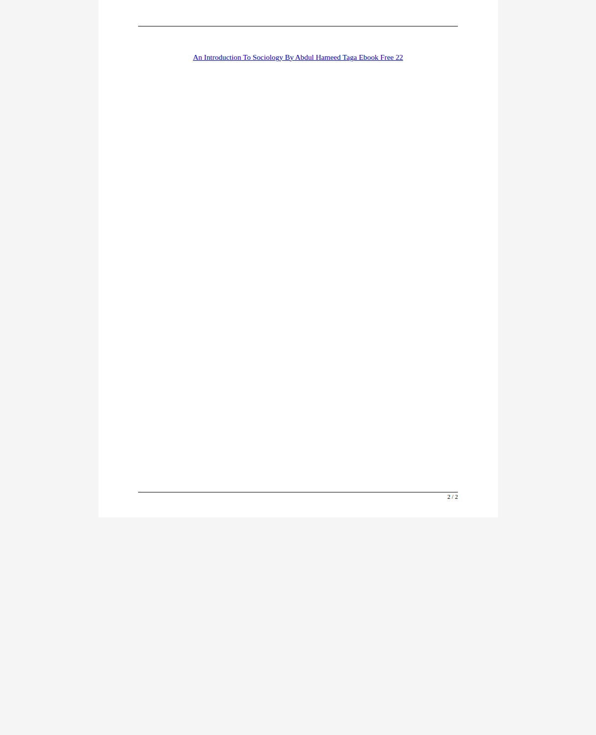An Introduction To Sociology By Abdul Hameed Taga Ebook Free 22
2 / 2